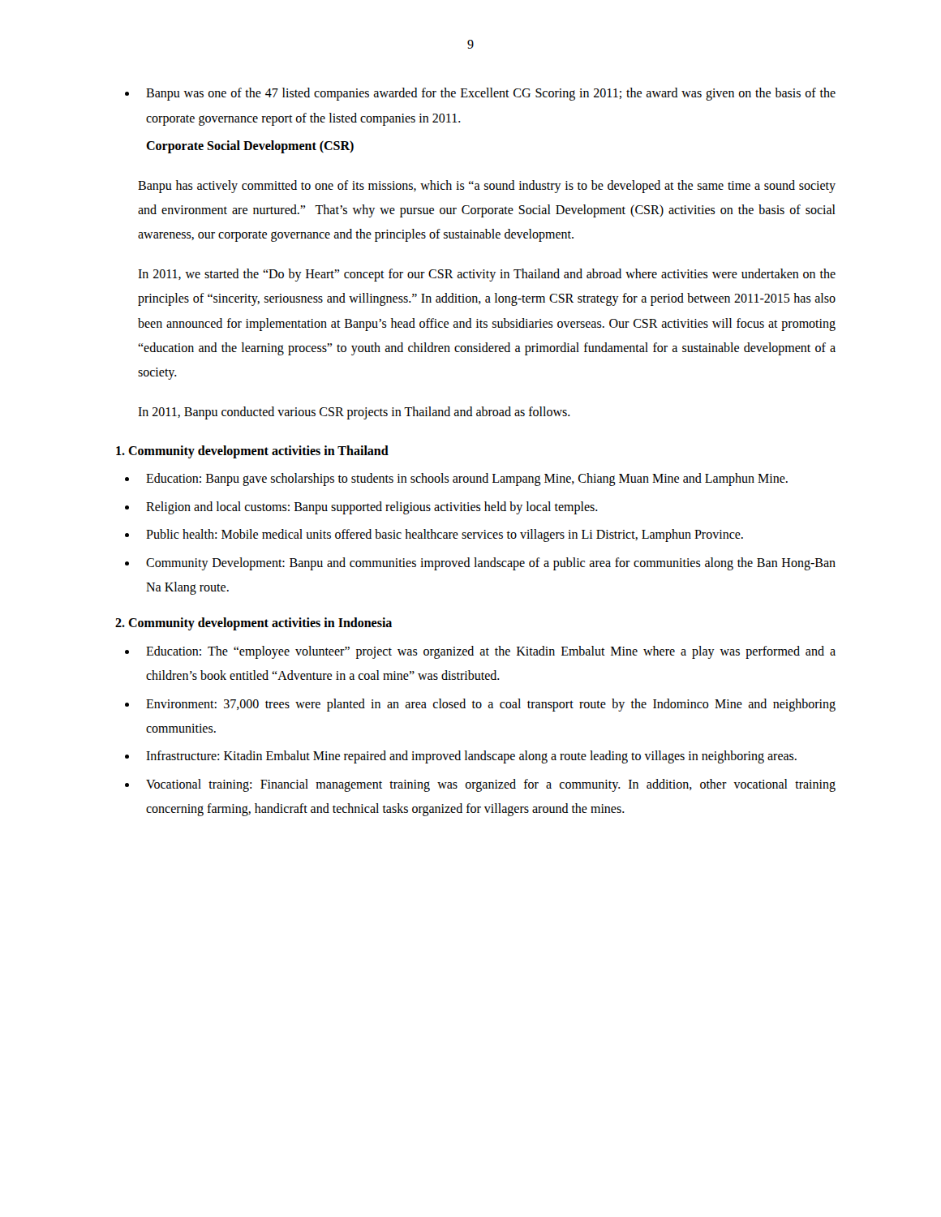9
Banpu was one of the 47 listed companies awarded for the Excellent CG Scoring in 2011; the award was given on the basis of the corporate governance report of the listed companies in 2011.
Corporate Social Development (CSR)
Banpu has actively committed to one of its missions, which is “a sound industry is to be developed at the same time a sound society and environment are nurtured.” That’s why we pursue our Corporate Social Development (CSR) activities on the basis of social awareness, our corporate governance and the principles of sustainable development.
In 2011, we started the “Do by Heart” concept for our CSR activity in Thailand and abroad where activities were undertaken on the principles of “sincerity, seriousness and willingness.” In addition, a long-term CSR strategy for a period between 2011-2015 has also been announced for implementation at Banpu’s head office and its subsidiaries overseas. Our CSR activities will focus at promoting “education and the learning process” to youth and children considered a primordial fundamental for a sustainable development of a society.
In 2011, Banpu conducted various CSR projects in Thailand and abroad as follows.
Community development activities in Thailand
Education: Banpu gave scholarships to students in schools around Lampang Mine, Chiang Muan Mine and Lamphun Mine.
Religion and local customs: Banpu supported religious activities held by local temples.
Public health: Mobile medical units offered basic healthcare services to villagers in Li District, Lamphun Province.
Community Development: Banpu and communities improved landscape of a public area for communities along the Ban Hong-Ban Na Klang route.
Community development activities in Indonesia
Education: The “employee volunteer” project was organized at the Kitadin Embalut Mine where a play was performed and a children’s book entitled “Adventure in a coal mine” was distributed.
Environment: 37,000 trees were planted in an area closed to a coal transport route by the Indominco Mine and neighboring communities.
Infrastructure: Kitadin Embalut Mine repaired and improved landscape along a route leading to villages in neighboring areas.
Vocational training: Financial management training was organized for a community. In addition, other vocational training concerning farming, handicraft and technical tasks organized for villagers around the mines.